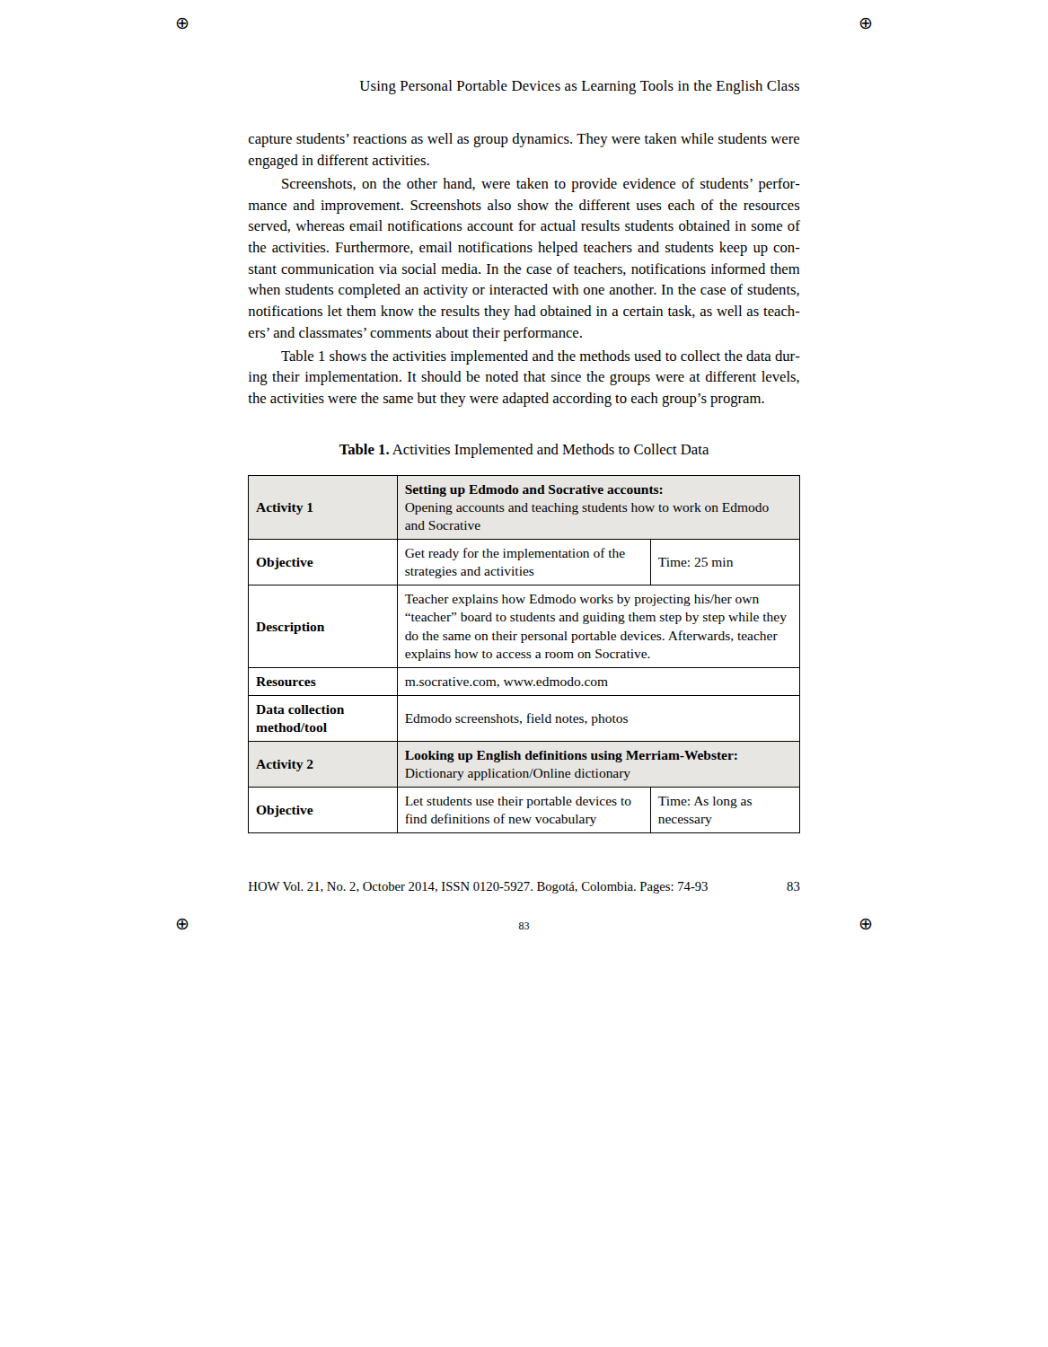⊕
⊕
⊕
⊕
Using Personal Portable Devices as Learning Tools in the English Class
capture students’ reactions as well as group dynamics. They were taken while students were engaged in different activities.
Screenshots, on the other hand, were taken to provide evidence of students’ performance and improvement. Screenshots also show the different uses each of the resources served, whereas email notifications account for actual results students obtained in some of the activities. Furthermore, email notifications helped teachers and students keep up constant communication via social media. In the case of teachers, notifications informed them when students completed an activity or interacted with one another. In the case of students, notifications let them know the results they had obtained in a certain task, as well as teachers’ and classmates’ comments about their performance.
Table 1 shows the activities implemented and the methods used to collect the data during their implementation. It should be noted that since the groups were at different levels, the activities were the same but they were adapted according to each group’s program.
Table 1. Activities Implemented and Methods to Collect Data
| Activity 1 | Setting up Edmodo and Socrative accounts: Opening accounts and teaching students how to work on Edmodo and Socrative |
| Objective | Get ready for the implementation of the strategies and activities | Time: 25 min |
| Description | Teacher explains how Edmodo works by projecting his/her own “teacher” board to students and guiding them step by step while they do the same on their personal portable devices. Afterwards, teacher explains how to access a room on Socrative. |
| Resources | m.socrative.com, www.edmodo.com |
| Data collection method/tool | Edmodo screenshots, field notes, photos |
| Activity 2 | Looking up English definitions using Merriam-Webster: Dictionary application/Online dictionary |
| Objective | Let students use their portable devices to find definitions of new vocabulary | Time: As long as necessary |
HOW Vol. 21, No. 2, October 2014, ISSN 0120-5927. Bogotá, Colombia. Pages: 74-93 83
83